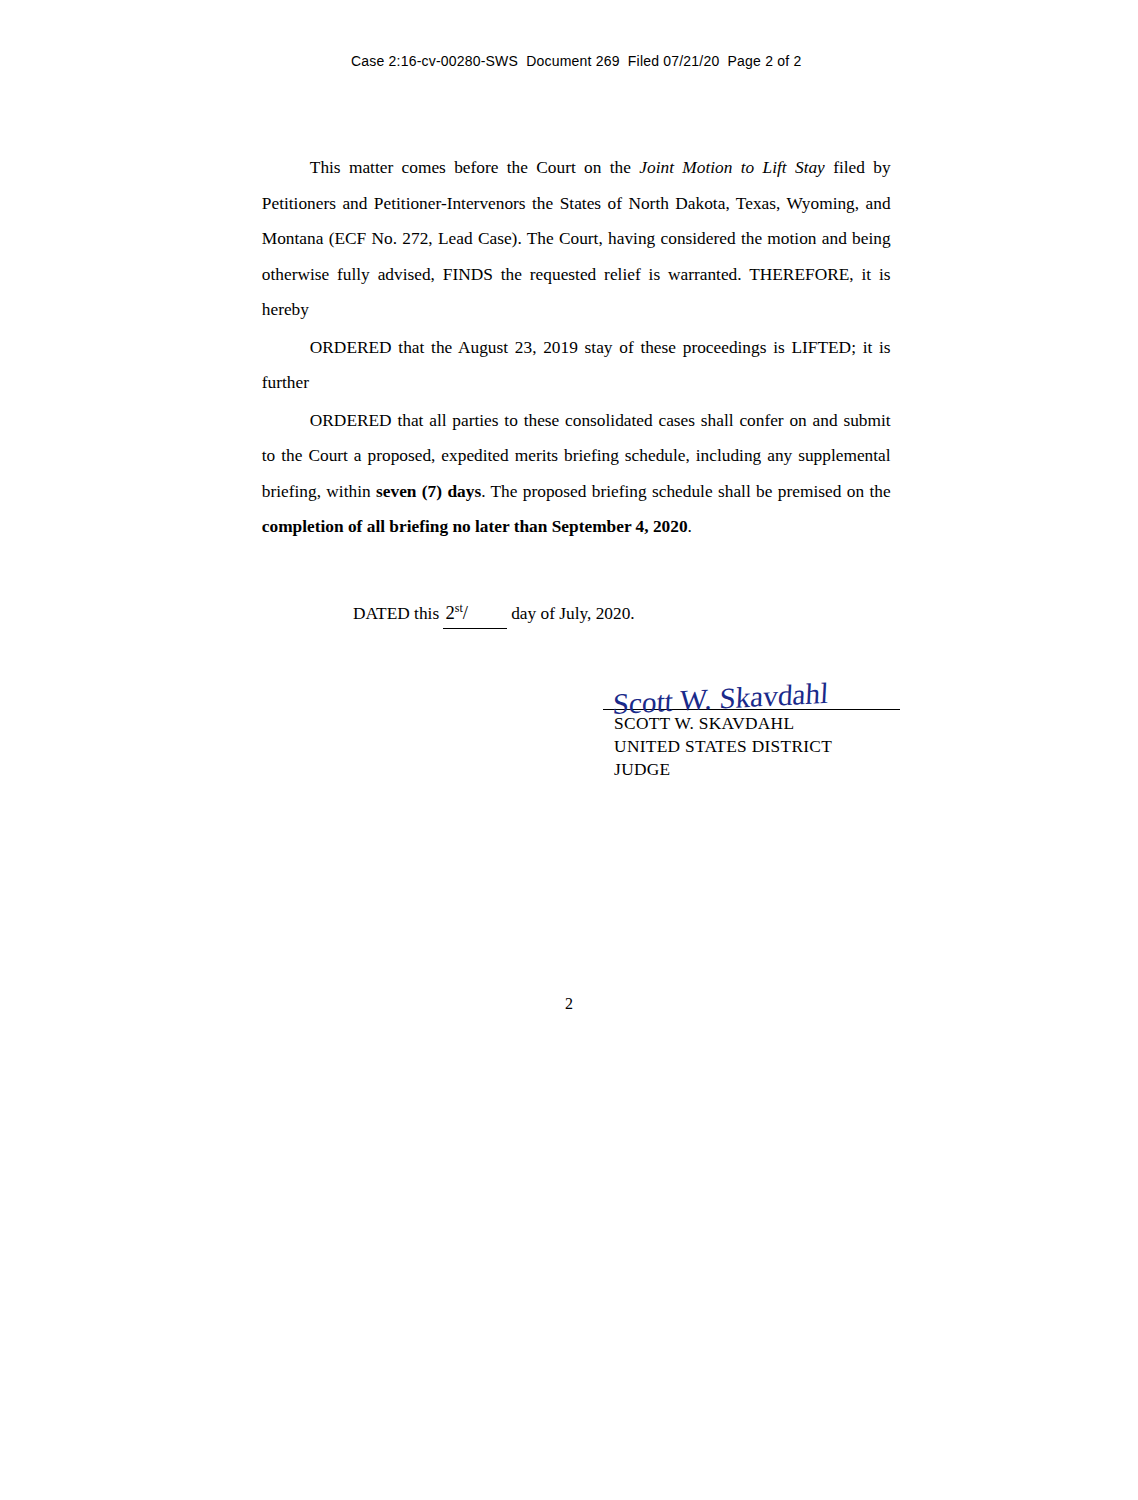Case 2:16-cv-00280-SWS Document 269 Filed 07/21/20 Page 2 of 2
This matter comes before the Court on the Joint Motion to Lift Stay filed by Petitioners and Petitioner-Intervenors the States of North Dakota, Texas, Wyoming, and Montana (ECF No. 272, Lead Case). The Court, having considered the motion and being otherwise fully advised, FINDS the requested relief is warranted. THEREFORE, it is hereby
ORDERED that the August 23, 2019 stay of these proceedings is LIFTED; it is further
ORDERED that all parties to these consolidated cases shall confer on and submit to the Court a proposed, expedited merits briefing schedule, including any supplemental briefing, within seven (7) days. The proposed briefing schedule shall be premised on the completion of all briefing no later than September 4, 2020.
DATED this 2st/ day of July, 2020.
Scott W. Skavdahl
SCOTT W. SKAVDAHL
UNITED STATES DISTRICT JUDGE
2